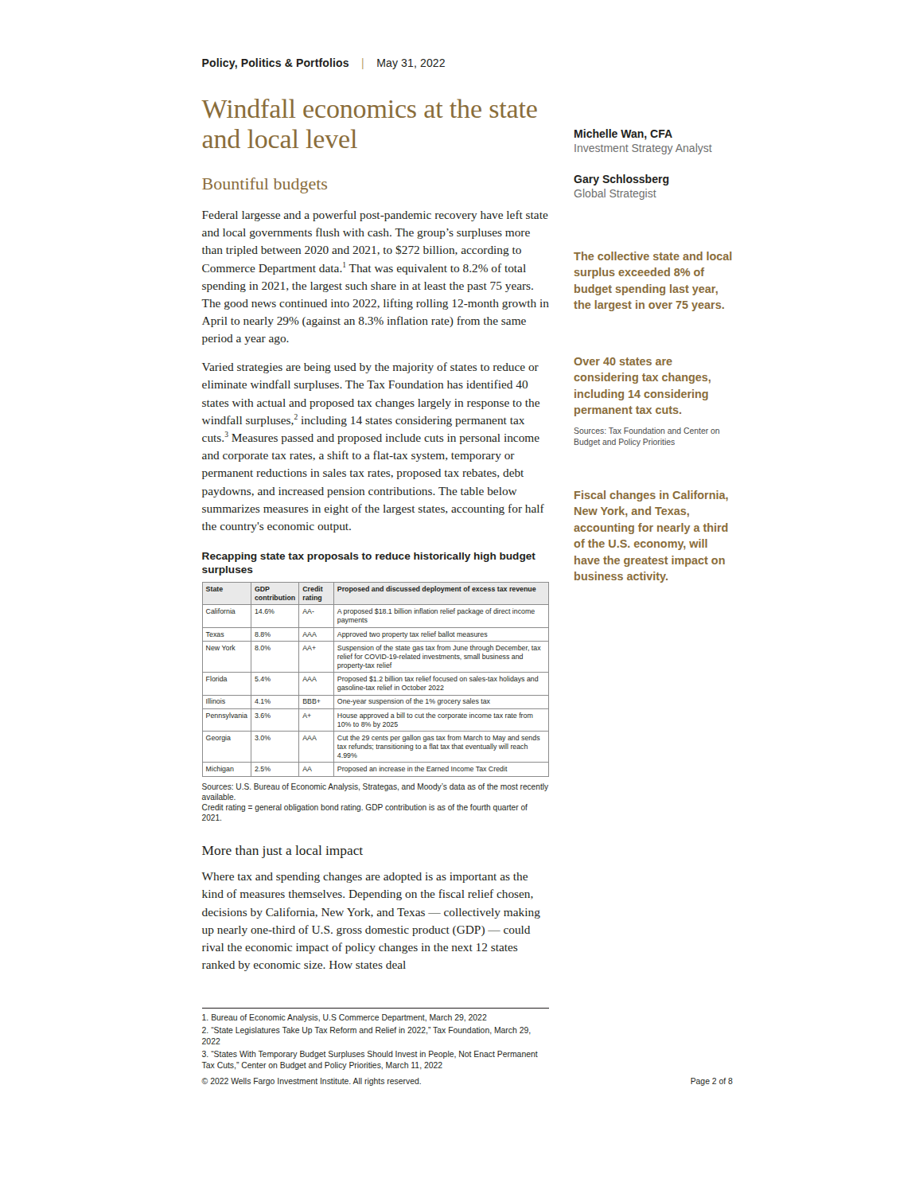Policy, Politics & Portfolios|May 31, 2022
Windfall economics at the state and local level
Bountiful budgets
Federal largesse and a powerful post-pandemic recovery have left state and local governments flush with cash. The group’s surpluses more than tripled between 2020 and 2021, to $272 billion, according to Commerce Department data.1 That was equivalent to 8.2% of total spending in 2021, the largest such share in at least the past 75 years. The good news continued into 2022, lifting rolling 12-month growth in April to nearly 29% (against an 8.3% inflation rate) from the same period a year ago.
Varied strategies are being used by the majority of states to reduce or eliminate windfall surpluses. The Tax Foundation has identified 40 states with actual and proposed tax changes largely in response to the windfall surpluses,2 including 14 states considering permanent tax cuts.3 Measures passed and proposed include cuts in personal income and corporate tax rates, a shift to a flat-tax system, temporary or permanent reductions in sales tax rates, proposed tax rebates, debt paydowns, and increased pension contributions. The table below summarizes measures in eight of the largest states, accounting for half the country's economic output.
Recapping state tax proposals to reduce historically high budget surpluses
| State | GDP contribution | Credit rating | Proposed and discussed deployment of excess tax revenue |
| --- | --- | --- | --- |
| California | 14.6% | AA- | A proposed $18.1 billion inflation relief package of direct income payments |
| Texas | 8.8% | AAA | Approved two property tax relief ballot measures |
| New York | 8.0% | AA+ | Suspension of the state gas tax from June through December, tax relief for COVID-19-related investments, small business and property-tax relief |
| Florida | 5.4% | AAA | Proposed $1.2 billion tax relief focused on sales-tax holidays and gasoline-tax relief in October 2022 |
| Illinois | 4.1% | BBB+ | One-year suspension of the 1% grocery sales tax |
| Pennsylvania | 3.6% | A+ | House approved a bill to cut the corporate income tax rate from 10% to 8% by 2025 |
| Georgia | 3.0% | AAA | Cut the 29 cents per gallon gas tax from March to May and sends tax refunds; transitioning to a flat tax that eventually will reach 4.99% |
| Michigan | 2.5% | AA | Proposed an increase in the Earned Income Tax Credit |
Sources: U.S. Bureau of Economic Analysis, Strategas, and Moody’s data as of the most recently available.
Credit rating = general obligation bond rating. GDP contribution is as of the fourth quarter of 2021.
More than just a local impact
Where tax and spending changes are adopted is as important as the kind of measures themselves. Depending on the fiscal relief chosen, decisions by California, New York, and Texas — collectively making up nearly one-third of U.S. gross domestic product (GDP) — could rival the economic impact of policy changes in the next 12 states ranked by economic size. How states deal
Michelle Wan, CFA
Investment Strategy Analyst
Gary Schlossberg
Global Strategist
The collective state and local surplus exceeded 8% of budget spending last year, the largest in over 75 years.
Over 40 states are considering tax changes, including 14 considering permanent tax cuts.
Sources: Tax Foundation and Center on Budget and Policy Priorities
Fiscal changes in California, New York, and Texas, accounting for nearly a third of the U.S. economy, will have the greatest impact on business activity.
1. Bureau of Economic Analysis, U.S Commerce Department, March 29, 2022
2. “State Legislatures Take Up Tax Reform and Relief in 2022,” Tax Foundation, March 29, 2022
3. “States With Temporary Budget Surpluses Should Invest in People, Not Enact Permanent Tax Cuts,” Center on Budget and Policy Priorities, March 11, 2022
© 2022 Wells Fargo Investment Institute. All rights reserved. Page 2 of 8